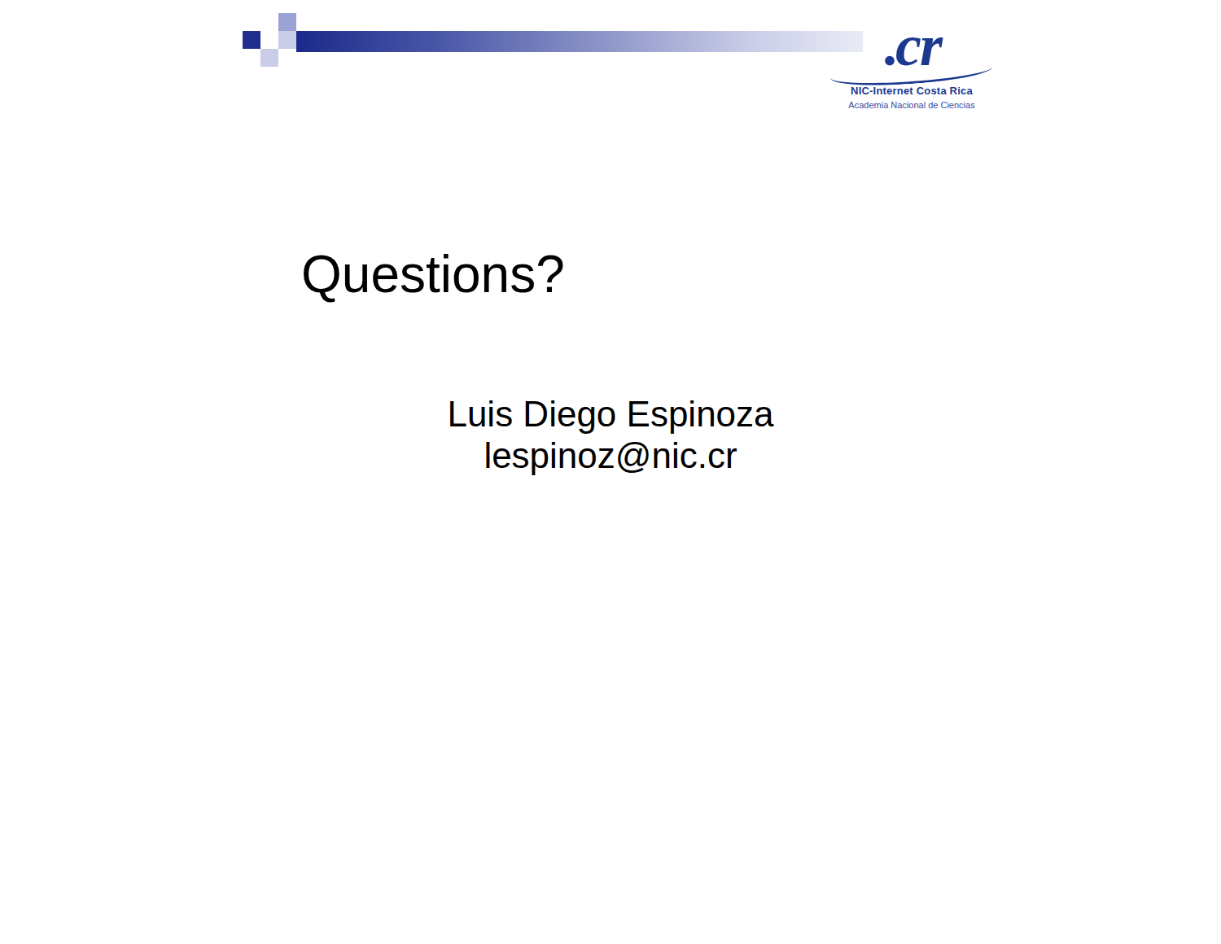. cr
NIC-Internet Costa Rica
Academia Nacional de Ciencias
Questions?
Luis Diego Espinoza
lespinoz@nic.cr